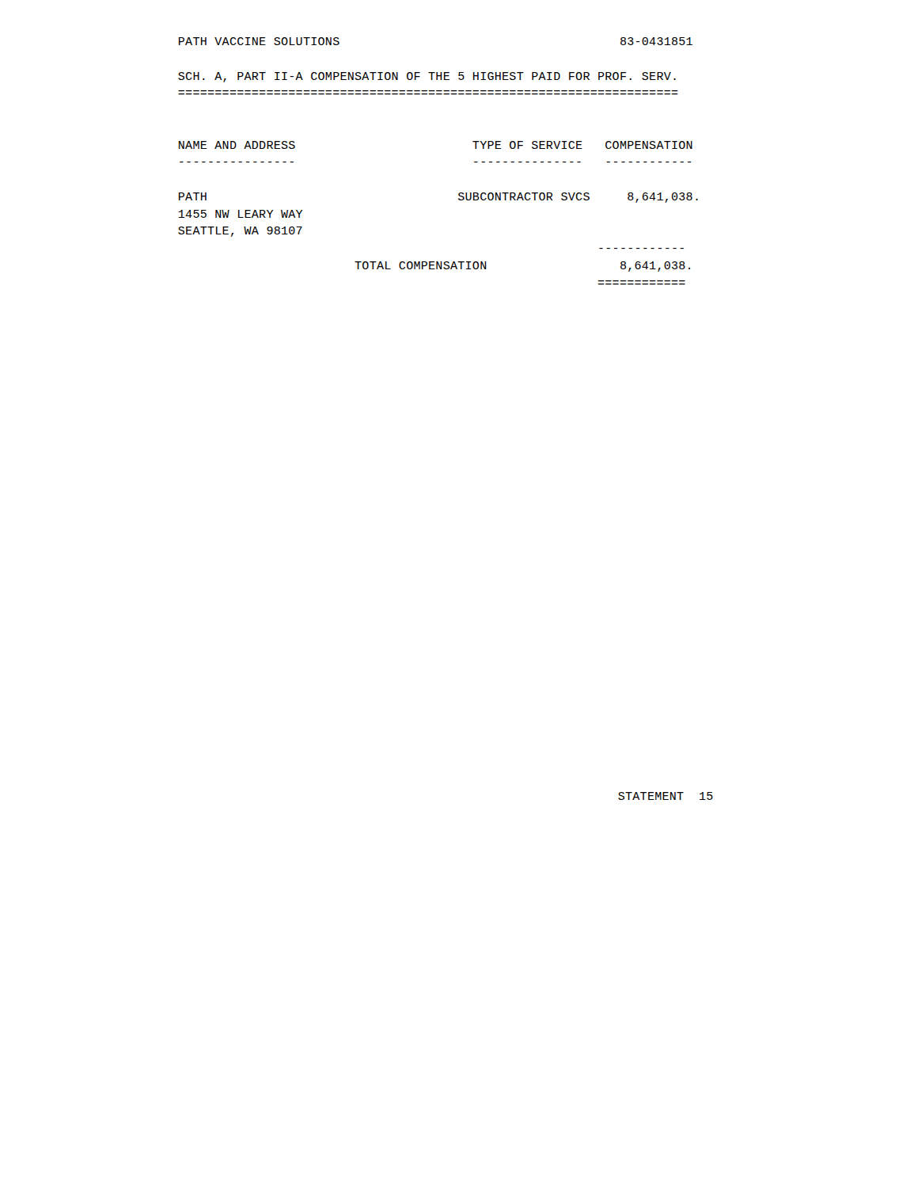PATH VACCINE SOLUTIONS                                      83-0431851

SCH. A, PART II-A COMPENSATION OF THE 5 HIGHEST PAID FOR PROF. SERV.
====================================================================


NAME AND ADDRESS                        TYPE OF SERVICE   COMPENSATION
----------------                        ---------------   ------------

PATH                                  SUBCONTRACTOR SVCS     8,641,038.
1455 NW LEARY WAY
SEATTLE, WA 98107
                                                         ------------
                        TOTAL COMPENSATION                  8,641,038.
                                                         ============
STATEMENT  15